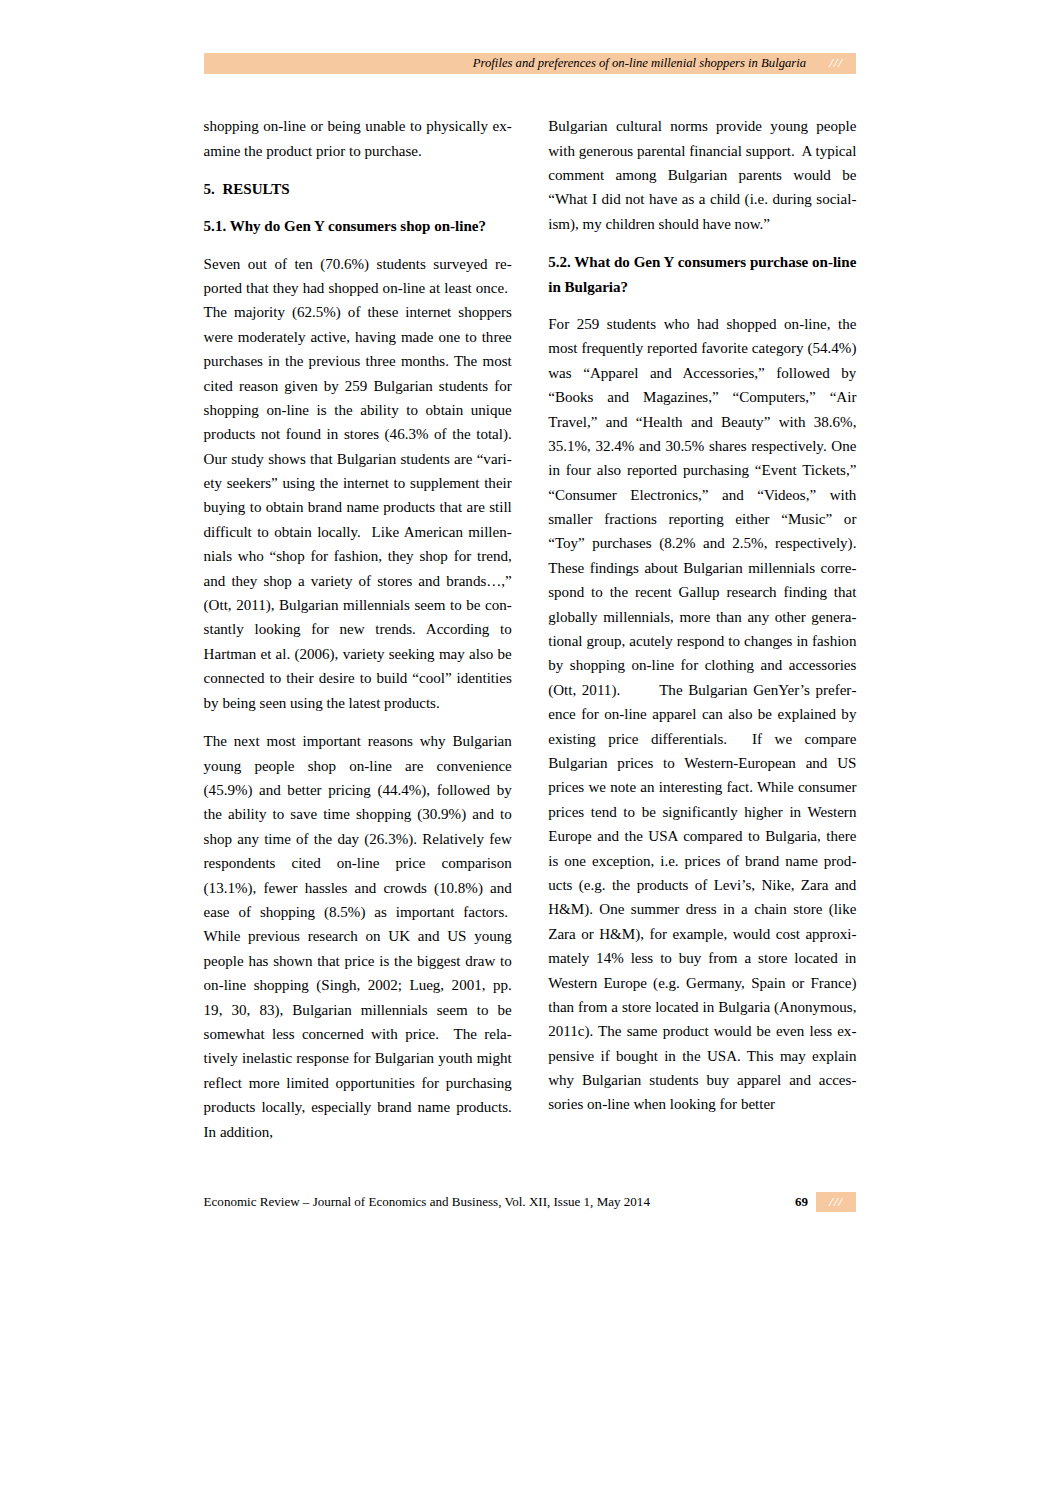Profiles and preferences of on-line millenial shoppers in Bulgaria
///
shopping on-line or being unable to physically examine the product prior to purchase.
5. RESULTS
5.1. Why do Gen Y consumers shop on-line?
Seven out of ten (70.6%) students surveyed reported that they had shopped on-line at least once. The majority (62.5%) of these internet shoppers were moderately active, having made one to three purchases in the previous three months. The most cited reason given by 259 Bulgarian students for shopping on-line is the ability to obtain unique products not found in stores (46.3% of the total). Our study shows that Bulgarian students are “variety seekers” using the internet to supplement their buying to obtain brand name products that are still difficult to obtain locally. Like American millennials who “shop for fashion, they shop for trend, and they shop a variety of stores and brands…,” (Ott, 2011), Bulgarian millennials seem to be constantly looking for new trends. According to Hartman et al. (2006), variety seeking may also be connected to their desire to build “cool” identities by being seen using the latest products.
The next most important reasons why Bulgarian young people shop on-line are convenience (45.9%) and better pricing (44.4%), followed by the ability to save time shopping (30.9%) and to shop any time of the day (26.3%). Relatively few respondents cited on-line price comparison (13.1%), fewer hassles and crowds (10.8%) and ease of shopping (8.5%) as important factors. While previous research on UK and US young people has shown that price is the biggest draw to on-line shopping (Singh, 2002; Lueg, 2001, pp. 19, 30, 83), Bulgarian millennials seem to be somewhat less concerned with price. The relatively inelastic response for Bulgarian youth might reflect more limited opportunities for purchasing products locally, especially brand name products. In addition,
Bulgarian cultural norms provide young people with generous parental financial support. A typical comment among Bulgarian parents would be “What I did not have as a child (i.e. during socialism), my children should have now.”
5.2. What do Gen Y consumers purchase on-line in Bulgaria?
For 259 students who had shopped on-line, the most frequently reported favorite category (54.4%) was “Apparel and Accessories,” followed by “Books and Magazines,” “Computers,” “Air Travel,” and “Health and Beauty” with 38.6%, 35.1%, 32.4% and 30.5% shares respectively. One in four also reported purchasing “Event Tickets,” “Consumer Electronics,” and “Videos,” with smaller fractions reporting either “Music” or “Toy” purchases (8.2% and 2.5%, respectively). These findings about Bulgarian millennials correspond to the recent Gallup research finding that globally millennials, more than any other generational group, acutely respond to changes in fashion by shopping on-line for clothing and accessories (Ott, 2011). The Bulgarian GenYer’s preference for on-line apparel can also be explained by existing price differentials. If we compare Bulgarian prices to Western-European and US prices we note an interesting fact. While consumer prices tend to be significantly higher in Western Europe and the USA compared to Bulgaria, there is one exception, i.e. prices of brand name products (e.g. the products of Levi’s, Nike, Zara and H&M). One summer dress in a chain store (like Zara or H&M), for example, would cost approximately 14% less to buy from a store located in Western Europe (e.g. Germany, Spain or France) than from a store located in Bulgaria (Anonymous, 2011c). The same product would be even less expensive if bought in the USA. This may explain why Bulgarian students buy apparel and accessories on-line when looking for better
Economic Review – Journal of Economics and Business, Vol. XII, Issue 1, May 2014
69
///